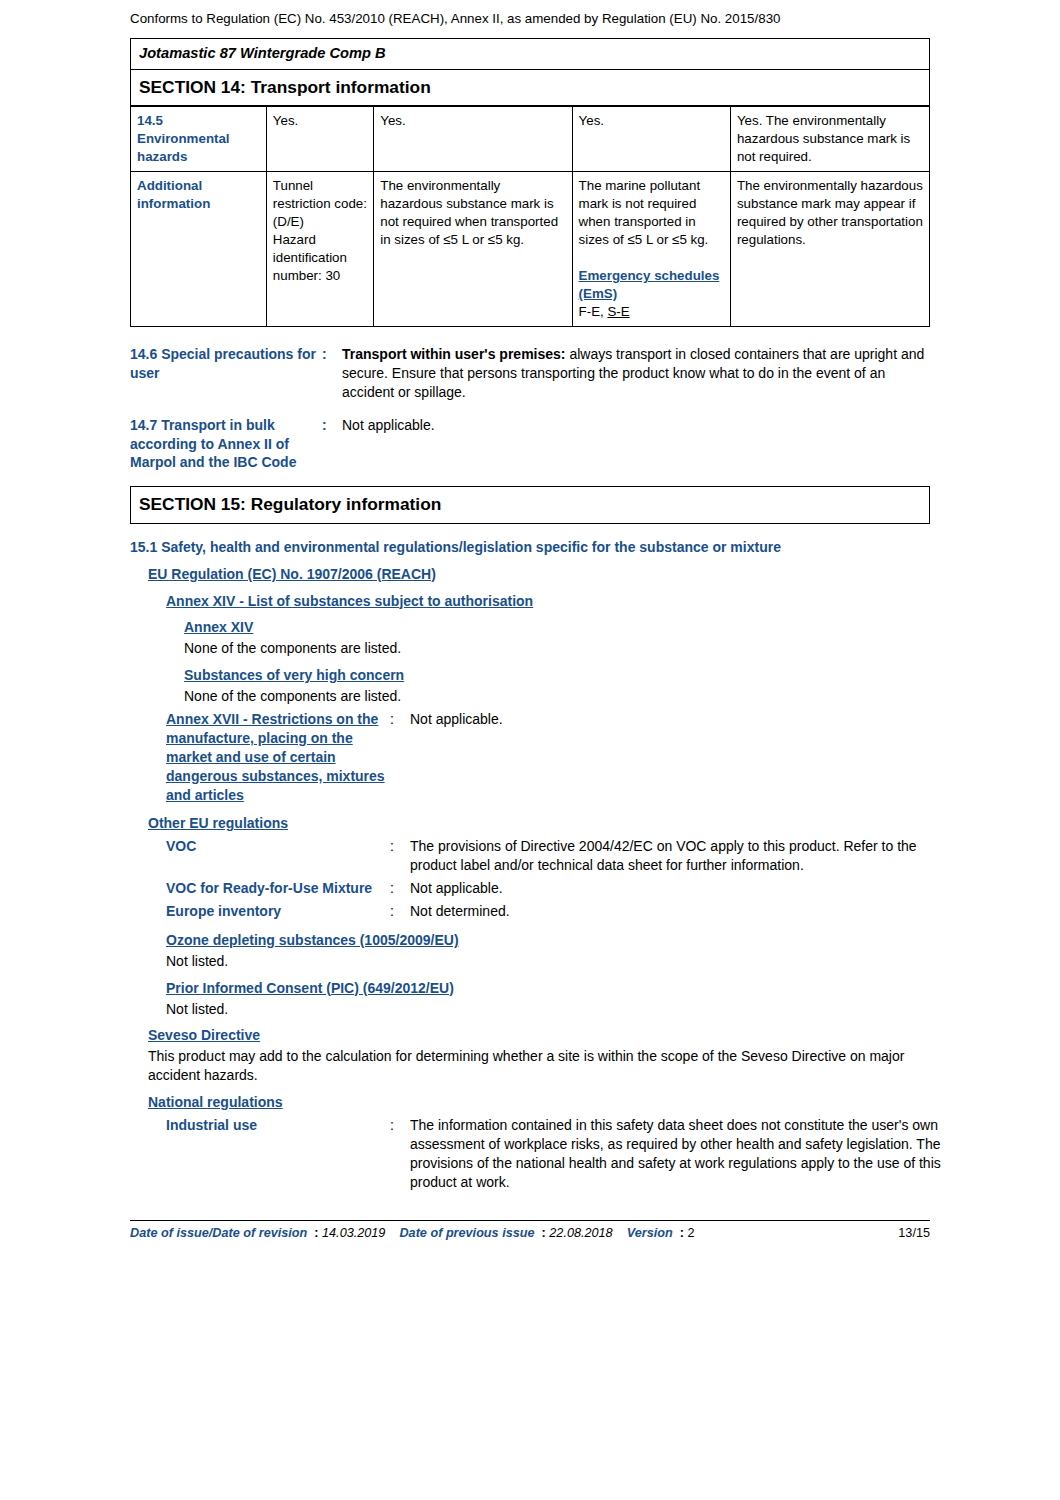Conforms to Regulation (EC) No. 453/2010 (REACH), Annex II, as amended by Regulation (EU) No. 2015/830
Jotamastic 87 Wintergrade Comp B
SECTION 14: Transport information
| 14.5 Environmental hazards | Yes. | Yes. | Yes. | Yes. The environmentally hazardous substance mark is not required. |
| Additional information | Tunnel restriction code: (D/E) Hazard identification number: 30 | The environmentally hazardous substance mark is not required when transported in sizes of ≤5 L or ≤5 kg. | The marine pollutant mark is not required when transported in sizes of ≤5 L or ≤5 kg. Emergency schedules (EmS) F-E, S-E | The environmentally hazardous substance mark may appear if required by other transportation regulations. |
14.6 Special precautions for user
:
Transport within user's premises: always transport in closed containers that are upright and secure. Ensure that persons transporting the product know what to do in the event of an accident or spillage.
14.7 Transport in bulk according to Annex II of Marpol and the IBC Code
:
Not applicable.
SECTION 15: Regulatory information
15.1 Safety, health and environmental regulations/legislation specific for the substance or mixture
EU Regulation (EC) No. 1907/2006 (REACH)
Annex XIV - List of substances subject to authorisation
Annex XIV
None of the components are listed.
Substances of very high concern
None of the components are listed.
Annex XVII - Restrictions on the manufacture, placing on the market and use of certain dangerous substances, mixtures and articles
:
Not applicable.
Other EU regulations
VOC
:
The provisions of Directive 2004/42/EC on VOC apply to this product. Refer to the product label and/or technical data sheet for further information.
VOC for Ready-for-Use Mixture
:
Not applicable.
Europe inventory
:
Not determined.
Ozone depleting substances (1005/2009/EU)
Not listed.
Prior Informed Consent (PIC) (649/2012/EU)
Not listed.
Seveso Directive
This product may add to the calculation for determining whether a site is within the scope of the Seveso Directive on major accident hazards.
National regulations
Industrial use
:
The information contained in this safety data sheet does not constitute the user's own assessment of workplace risks, as required by other health and safety legislation. The provisions of the national health and safety at work regulations apply to the use of this product at work.
Date of issue/Date of revision
: 14.03.2019
Date of previous issue
: 22.08.2018
Version
: 2
13/15